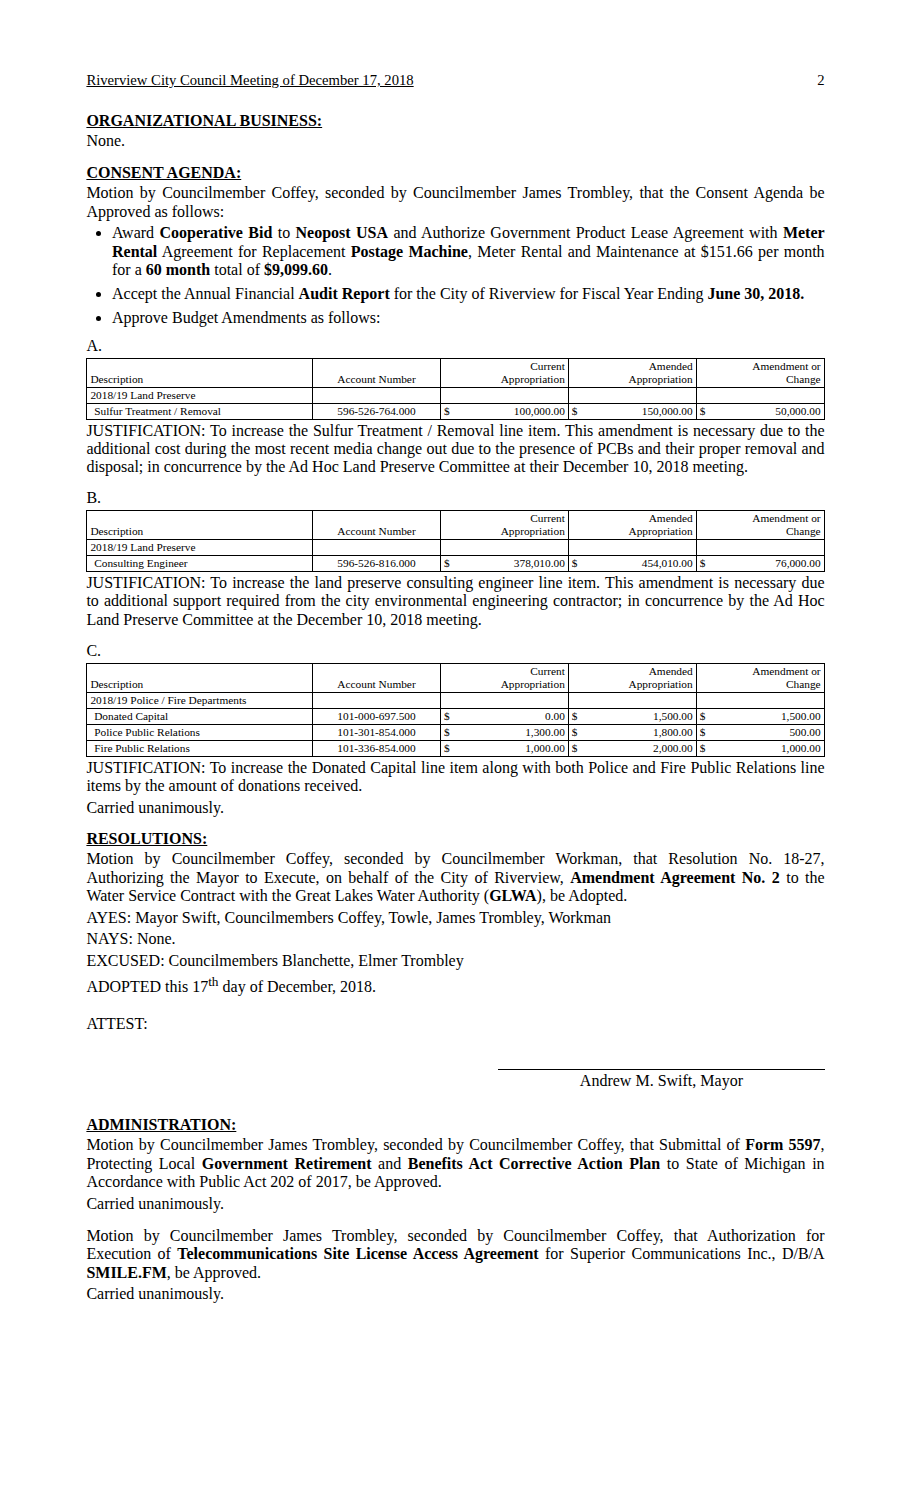Riverview City Council Meeting of December 17, 2018 2
ORGANIZATIONAL BUSINESS:
None.
CONSENT AGENDA:
Motion by Councilmember Coffey, seconded by Councilmember James Trombley, that the Consent Agenda be Approved as follows:
Award Cooperative Bid to Neopost USA and Authorize Government Product Lease Agreement with Meter Rental Agreement for Replacement Postage Machine, Meter Rental and Maintenance at $151.66 per month for a 60 month total of $9,099.60.
Accept the Annual Financial Audit Report for the City of Riverview for Fiscal Year Ending June 30, 2018.
Approve Budget Amendments as follows:
A.
| Description | Account Number | Current Appropriation | Amended Appropriation | Amendment or Change |
| --- | --- | --- | --- | --- |
| 2018/19 Land Preserve | | | | |
| Sulfur Treatment / Removal | 596-526-764.000 | $ 100,000.00 | $ 150,000.00 | $ 50,000.00 |
JUSTIFICATION: To increase the Sulfur Treatment / Removal line item. This amendment is necessary due to the additional cost during the most recent media change out due to the presence of PCBs and their proper removal and disposal; in concurrence by the Ad Hoc Land Preserve Committee at their December 10, 2018 meeting.
B.
| Description | Account Number | Current Appropriation | Amended Appropriation | Amendment or Change |
| --- | --- | --- | --- | --- |
| 2018/19 Land Preserve | | | | |
| Consulting Engineer | 596-526-816.000 | $ 378,010.00 | $ 454,010.00 | $ 76,000.00 |
JUSTIFICATION: To increase the land preserve consulting engineer line item. This amendment is necessary due to additional support required from the city environmental engineering contractor; in concurrence by the Ad Hoc Land Preserve Committee at the December 10, 2018 meeting.
C.
| Description | Account Number | Current Appropriation | Amended Appropriation | Amendment or Change |
| --- | --- | --- | --- | --- |
| 2018/19 Police / Fire Departments | | | | |
| Donated Capital | 101-000-697.500 | $ 0.00 | $ 1,500.00 | $ 1,500.00 |
| Police Public Relations | 101-301-854.000 | $ 1,300.00 | $ 1,800.00 | $ 500.00 |
| Fire Public Relations | 101-336-854.000 | $ 1,000.00 | $ 2,000.00 | $ 1,000.00 |
JUSTIFICATION: To increase the Donated Capital line item along with both Police and Fire Public Relations line items by the amount of donations received.
Carried unanimously.
RESOLUTIONS:
Motion by Councilmember Coffey, seconded by Councilmember Workman, that Resolution No. 18-27, Authorizing the Mayor to Execute, on behalf of the City of Riverview, Amendment Agreement No. 2 to the Water Service Contract with the Great Lakes Water Authority (GLWA), be Adopted.
AYES: Mayor Swift, Councilmembers Coffey, Towle, James Trombley, Workman
NAYS: None.
EXCUSED: Councilmembers Blanchette, Elmer Trombley
ADOPTED this 17th day of December, 2018.
ATTEST:
Andrew M. Swift, Mayor
ADMINISTRATION:
Motion by Councilmember James Trombley, seconded by Councilmember Coffey, that Submittal of Form 5597, Protecting Local Government Retirement and Benefits Act Corrective Action Plan to State of Michigan in Accordance with Public Act 202 of 2017, be Approved.
Carried unanimously.
Motion by Councilmember James Trombley, seconded by Councilmember Coffey, that Authorization for Execution of Telecommunications Site License Access Agreement for Superior Communications Inc., D/B/A SMILE.FM, be Approved.
Carried unanimously.